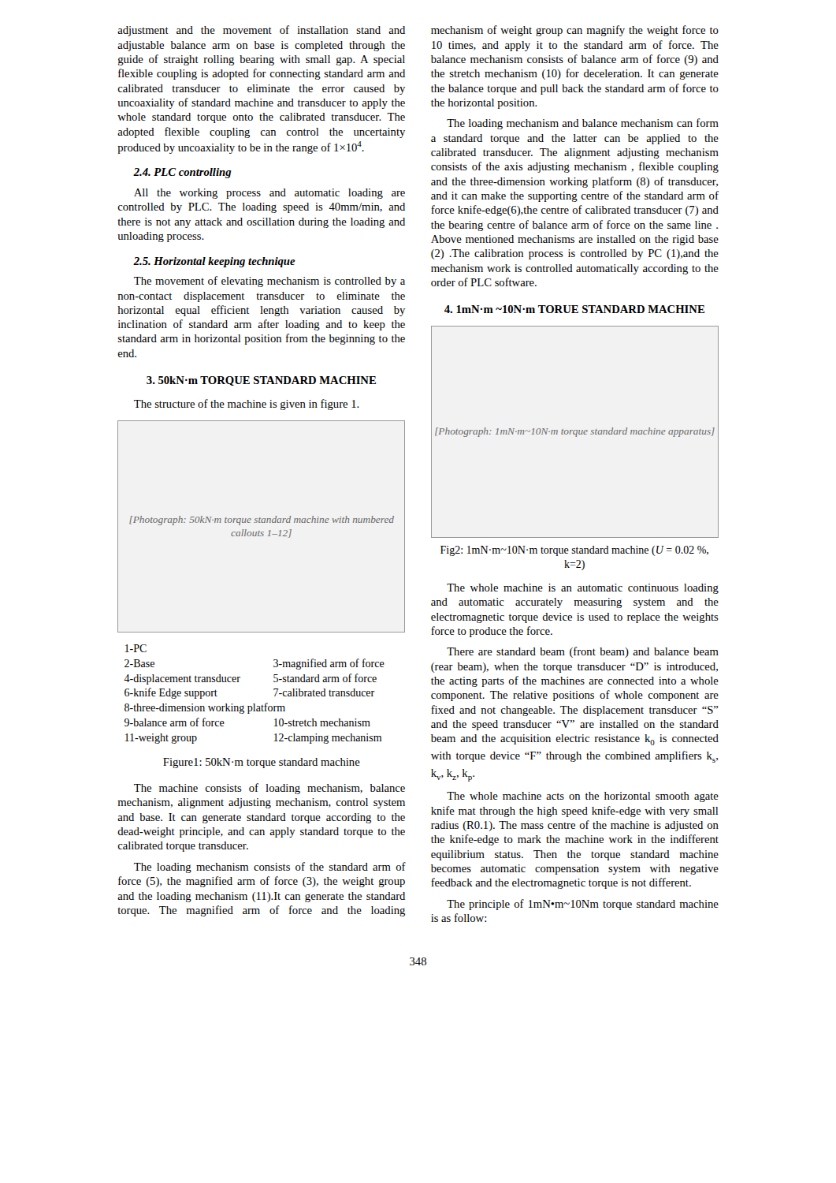adjustment and the movement of installation stand and adjustable balance arm on base is completed through the guide of straight rolling bearing with small gap. A special flexible coupling is adopted for connecting standard arm and calibrated transducer to eliminate the error caused by uncoaxiality of standard machine and transducer to apply the whole standard torque onto the calibrated transducer. The adopted flexible coupling can control the uncertainty produced by uncoaxiality to be in the range of 1×104.
2.4. PLC controlling
All the working process and automatic loading are controlled by PLC. The loading speed is 40mm/min, and there is not any attack and oscillation during the loading and unloading process.
2.5. Horizontal keeping technique
The movement of elevating mechanism is controlled by a non-contact displacement transducer to eliminate the horizontal equal efficient length variation caused by inclination of standard arm after loading and to keep the standard arm in horizontal position from the beginning to the end.
3. 50kN·m TORQUE STANDARD MACHINE
The structure of the machine is given in figure 1.
[Photograph: 50kN·m torque standard machine with numbered callouts 1–12]
1-PC 2-Base3-magnified arm of force
4-displacement transducer5-standard arm of force
6-knife Edge support7-calibrated transducer
8-three-dimension working platform
9-balance arm of force10-stretch mechanism
11-weight group12-clamping mechanism
Figure1: 50kN·m torque standard machine
The machine consists of loading mechanism, balance mechanism, alignment adjusting mechanism, control system and base. It can generate standard torque according to the dead-weight principle, and can apply standard torque to the calibrated torque transducer.
The loading mechanism consists of the standard arm of force (5), the magnified arm of force (3), the weight group and the loading mechanism (11).It can generate the standard torque. The magnified arm of force and the loading mechanism of weight group can magnify the weight force to 10 times, and apply it to the standard arm of force. The balance mechanism consists of balance arm of force (9) and the stretch mechanism (10) for deceleration. It can generate the balance torque and pull back the standard arm of force to the horizontal position.
The loading mechanism and balance mechanism can form a standard torque and the latter can be applied to the calibrated transducer. The alignment adjusting mechanism consists of the axis adjusting mechanism , flexible coupling and the three-dimension working platform (8) of transducer, and it can make the supporting centre of the standard arm of force knife-edge(6),the centre of calibrated transducer (7) and the bearing centre of balance arm of force on the same line . Above mentioned mechanisms are installed on the rigid base (2) .The calibration process is controlled by PC (1),and the mechanism work is controlled automatically according to the order of PLC software.
4. 1mN·m ~10N·m TORUE STANDARD MACHINE
[Photograph: 1mN·m~10N·m torque standard machine apparatus]
Fig2: 1mN·m~10N·m torque standard machine (U = 0.02 %, k=2)
The whole machine is an automatic continuous loading and automatic accurately measuring system and the electromagnetic torque device is used to replace the weights force to produce the force.
There are standard beam (front beam) and balance beam (rear beam), when the torque transducer “D” is introduced, the acting parts of the machines are connected into a whole component. The relative positions of whole component are fixed and not changeable. The displacement transducer “S” and the speed transducer “V” are installed on the standard beam and the acquisition electric resistance k0 is connected with torque device “F” through the combined amplifiers ks, kv, kz, kp.
The whole machine acts on the horizontal smooth agate knife mat through the high speed knife-edge with very small radius (R0.1). The mass centre of the machine is adjusted on the knife-edge to mark the machine work in the indifferent equilibrium status. Then the torque standard machine becomes automatic compensation system with negative feedback and the electromagnetic torque is not different.
The principle of 1mN•m~10Nm torque standard machine is as follow:
348